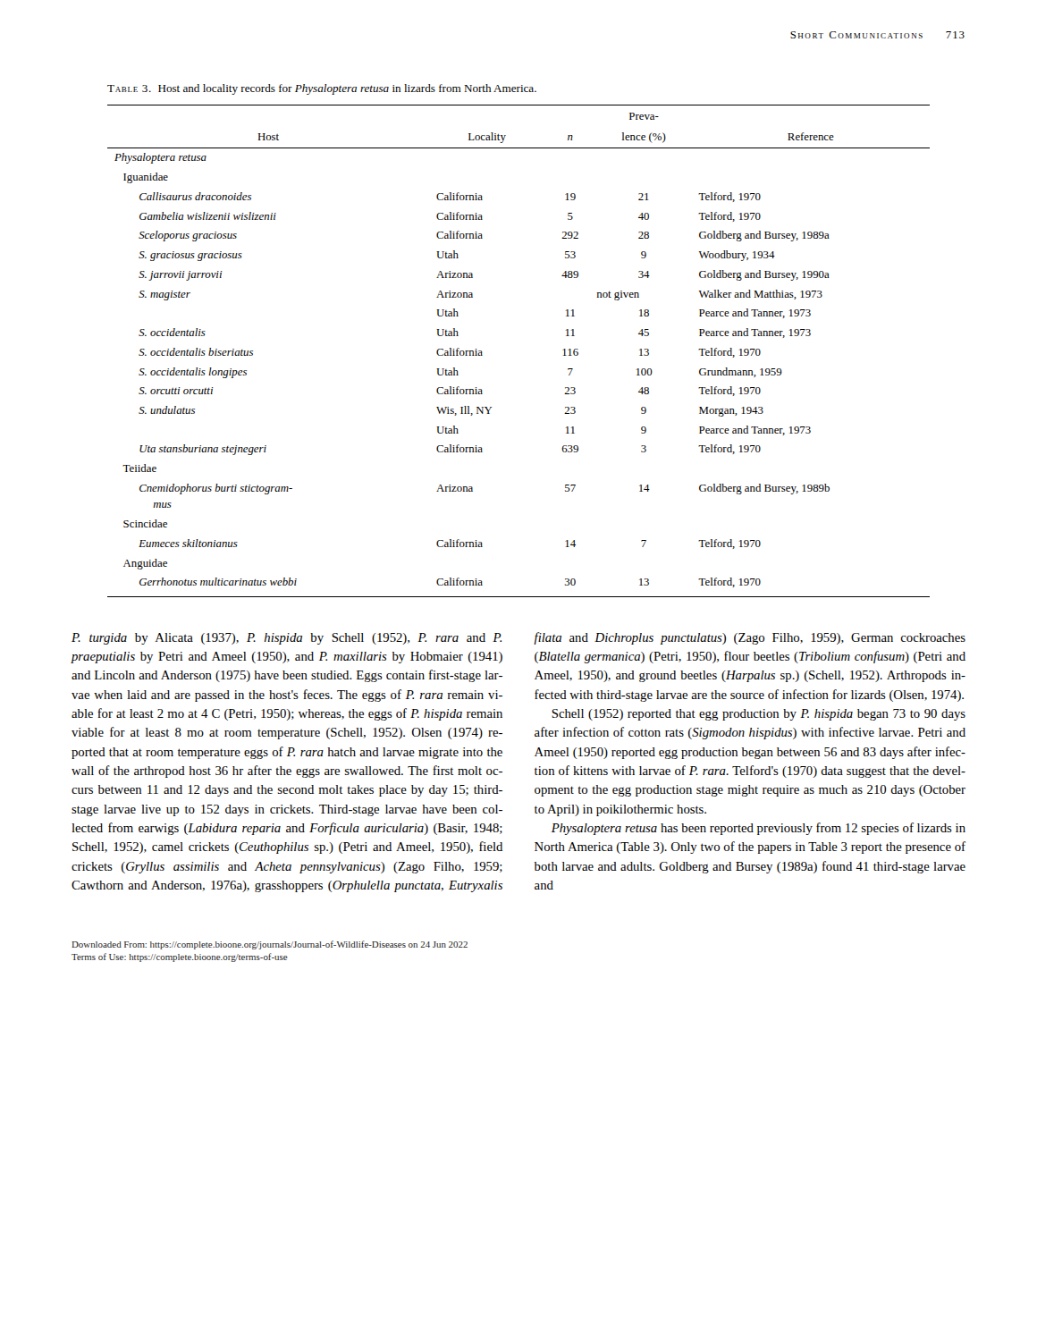Short Communications 713
Table 3. Host and locality records for Physaloptera retusa in lizards from North America.
| | | | Preva- | |
| --- | --- | --- | --- | --- |
| Host | Locality | n | lence (%) | Reference |
| Physaloptera retusa | | | | |
| Iguanidae | | | | |
| Callisaurus draconoides | California | 19 | 21 | Telford, 1970 |
| Gambelia wislizenii wislizenii | California | 5 | 40 | Telford, 1970 |
| Sceloporus graciosus | California | 292 | 28 | Goldberg and Bursey, 1989a |
| S. graciosus graciosus | Utah | 53 | 9 | Woodbury, 1934 |
| S. jarrovii jarrovii | Arizona | 489 | 34 | Goldberg and Bursey, 1990a |
| S. magister | Arizona | not given | Walker and Matthias, 1973 |
| | Utah | 11 | 18 | Pearce and Tanner, 1973 |
| S. occidentalis | Utah | 11 | 45 | Pearce and Tanner, 1973 |
| S. occidentalis biseriatus | California | 116 | 13 | Telford, 1970 |
| S. occidentalis longipes | Utah | 7 | 100 | Grundmann, 1959 |
| S. orcutti orcutti | California | 23 | 48 | Telford, 1970 |
| S. undulatus | Wis, Ill, NY | 23 | 9 | Morgan, 1943 |
| | Utah | 11 | 9 | Pearce and Tanner, 1973 |
| Uta stansburiana stejnegeri | California | 639 | 3 | Telford, 1970 |
| Teiidae | | | | |
| Cnemidophorus burti stictogram- mus | Arizona | 57 | 14 | Goldberg and Bursey, 1989b |
| Scincidae | | | | |
| Eumeces skiltonianus | California | 14 | 7 | Telford, 1970 |
| Anguidae | | | | |
| Gerrhonotus multicarinatus webbi | California | 30 | 13 | Telford, 1970 |
P. turgida by Alicata (1937), P. hispida by Schell (1952), P. rara and P. praeputialis by Petri and Ameel (1950), and P. maxillaris by Hobmaier (1941) and Lincoln and Anderson (1975) have been studied. Eggs contain first-stage larvae when laid and are passed in the host's feces. The eggs of P. rara remain viable for at least 2 mo at 4 C (Petri, 1950); whereas, the eggs of P. hispida remain viable for at least 8 mo at room temperature (Schell, 1952). Olsen (1974) reported that at room temperature eggs of P. rara hatch and larvae migrate into the wall of the arthropod host 36 hr after the eggs are swallowed. The first molt occurs between 11 and 12 days and the second molt takes place by day 15; third-stage larvae live up to 152 days in crickets. Third-stage larvae have been collected from earwigs (Labidura reparia and Forficula auricularia) (Basir, 1948; Schell, 1952), camel crickets (Ceuthophilus sp.) (Petri and Ameel, 1950), field crickets (Gryllus assimilis and Acheta pennsylvanicus) (Zago Filho, 1959; Cawthorn and Anderson, 1976a), grasshoppers (Orphulella punctata, Eutryxalis filata and Dichroplus punctulatus) (Zago Filho, 1959), German cockroaches (Blatella germanica) (Petri, 1950), flour beetles (Tribolium confusum) (Petri and Ameel, 1950), and ground beetles (Harpalus sp.) (Schell, 1952). Arthropods infected with third-stage larvae are the source of infection for lizards (Olsen, 1974).
Schell (1952) reported that egg production by P. hispida began 73 to 90 days after infection of cotton rats (Sigmodon hispidus) with infective larvae. Petri and Ameel (1950) reported egg production began between 56 and 83 days after infection of kittens with larvae of P. rara. Telford's (1970) data suggest that the development to the egg production stage might require as much as 210 days (October to April) in poikilothermic hosts.
Physaloptera retusa has been reported previously from 12 species of lizards in North America (Table 3). Only two of the papers in Table 3 report the presence of both larvae and adults. Goldberg and Bursey (1989a) found 41 third-stage larvae and
Downloaded From: https://complete.bioone.org/journals/Journal-of-Wildlife-Diseases on 24 Jun 2022
Terms of Use: https://complete.bioone.org/terms-of-use